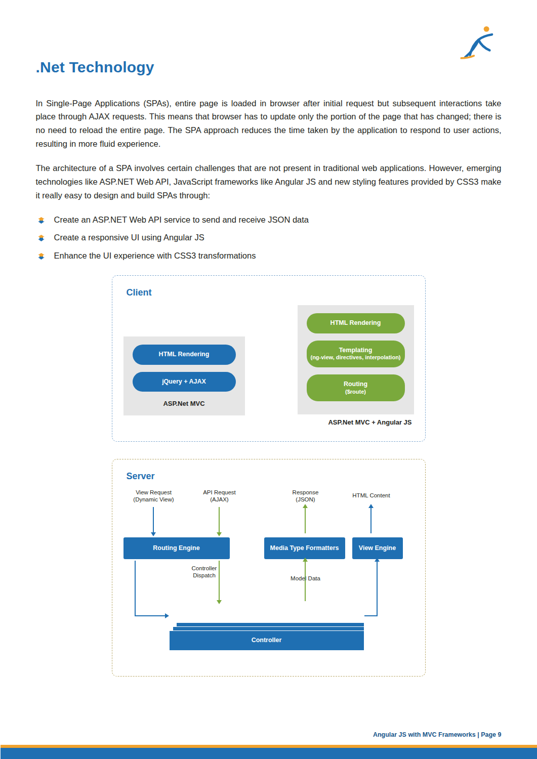.Net Technology
In Single-Page Applications (SPAs), entire page is loaded in browser after initial request but subsequent interactions take place through AJAX requests. This means that browser has to update only the portion of the page that has changed; there is no need to reload the entire page. The SPA approach reduces the time taken by the application to respond to user actions, resulting in more fluid experience.
The architecture of a SPA involves certain challenges that are not present in traditional web applications. However, emerging technologies like ASP.NET Web API, JavaScript frameworks like Angular JS and new styling features provided by CSS3 make it really easy to design and build SPAs through:
Create an ASP.NET Web API service to send and receive JSON data
Create a responsive UI using Angular JS
Enhance the UI experience with CSS3 transformations
Client
HTML Rendering
jQuery + AJAX
ASP.Net MVC
HTML Rendering
Templating(ng-view, directives, interpolation)
Routing($route)
ASP.Net MVC + Angular JS
Server
View Request
(Dynamic View)
API Request
(AJAX)
Response
(JSON)
HTML Content
Routing Engine
Media Type Formatters
View Engine
Controller
Dispatch
Model Data
Controller
Angular JS with MVC Frameworks | Page 9